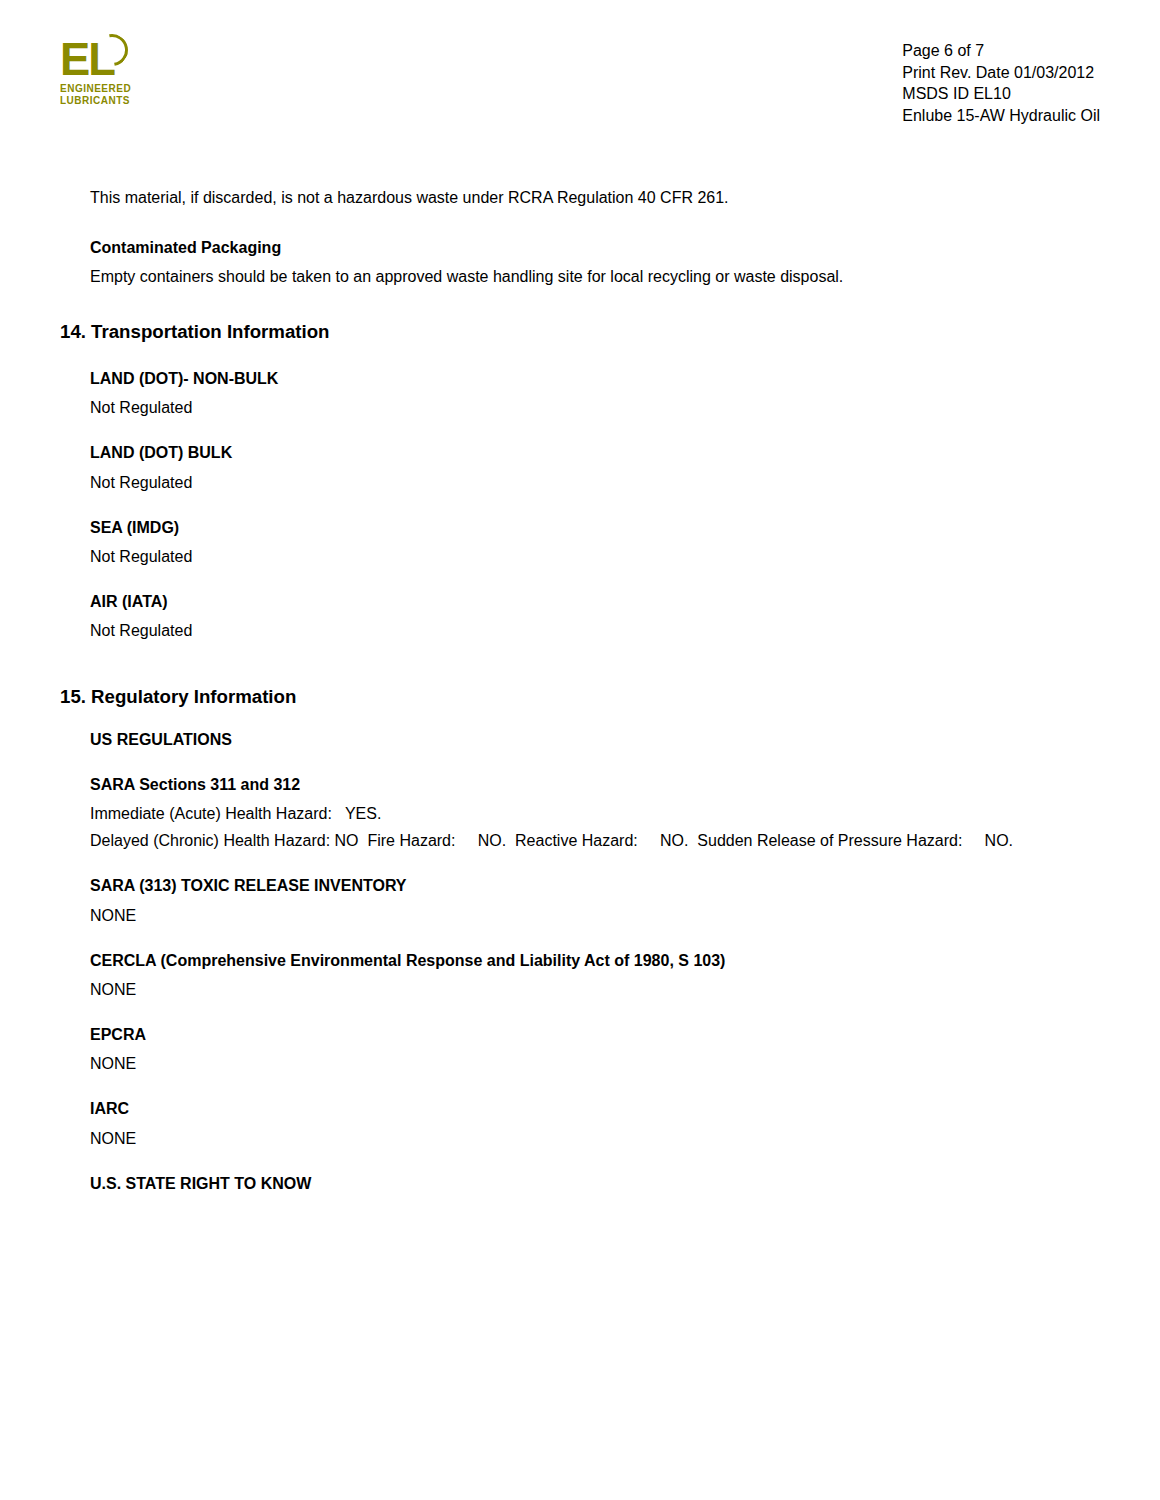EL
ENGINEERED
LUBRICANTS
Page 6 of 7
Print Rev. Date 01/03/2012
MSDS ID EL10
Enlube 15-AW Hydraulic Oil
This material, if discarded, is not a hazardous waste under RCRA Regulation 40 CFR 261.
Contaminated Packaging
Empty containers should be taken to an approved waste handling site for local recycling or waste disposal.
14. Transportation Information
LAND (DOT)- NON-BULK
Not Regulated
LAND (DOT) BULK
Not Regulated
SEA (IMDG)
Not Regulated
AIR (IATA)
Not Regulated
15. Regulatory Information
US REGULATIONS
SARA Sections 311 and 312
Immediate (Acute) Health Hazard: YES.
Delayed (Chronic) Health Hazard: NO Fire Hazard: NO. Reactive Hazard: NO. Sudden Release of Pressure Hazard: NO.
SARA (313) TOXIC RELEASE INVENTORY
NONE
CERCLA (Comprehensive Environmental Response and Liability Act of 1980, S 103)
NONE
EPCRA
NONE
IARC
NONE
U.S. STATE RIGHT TO KNOW